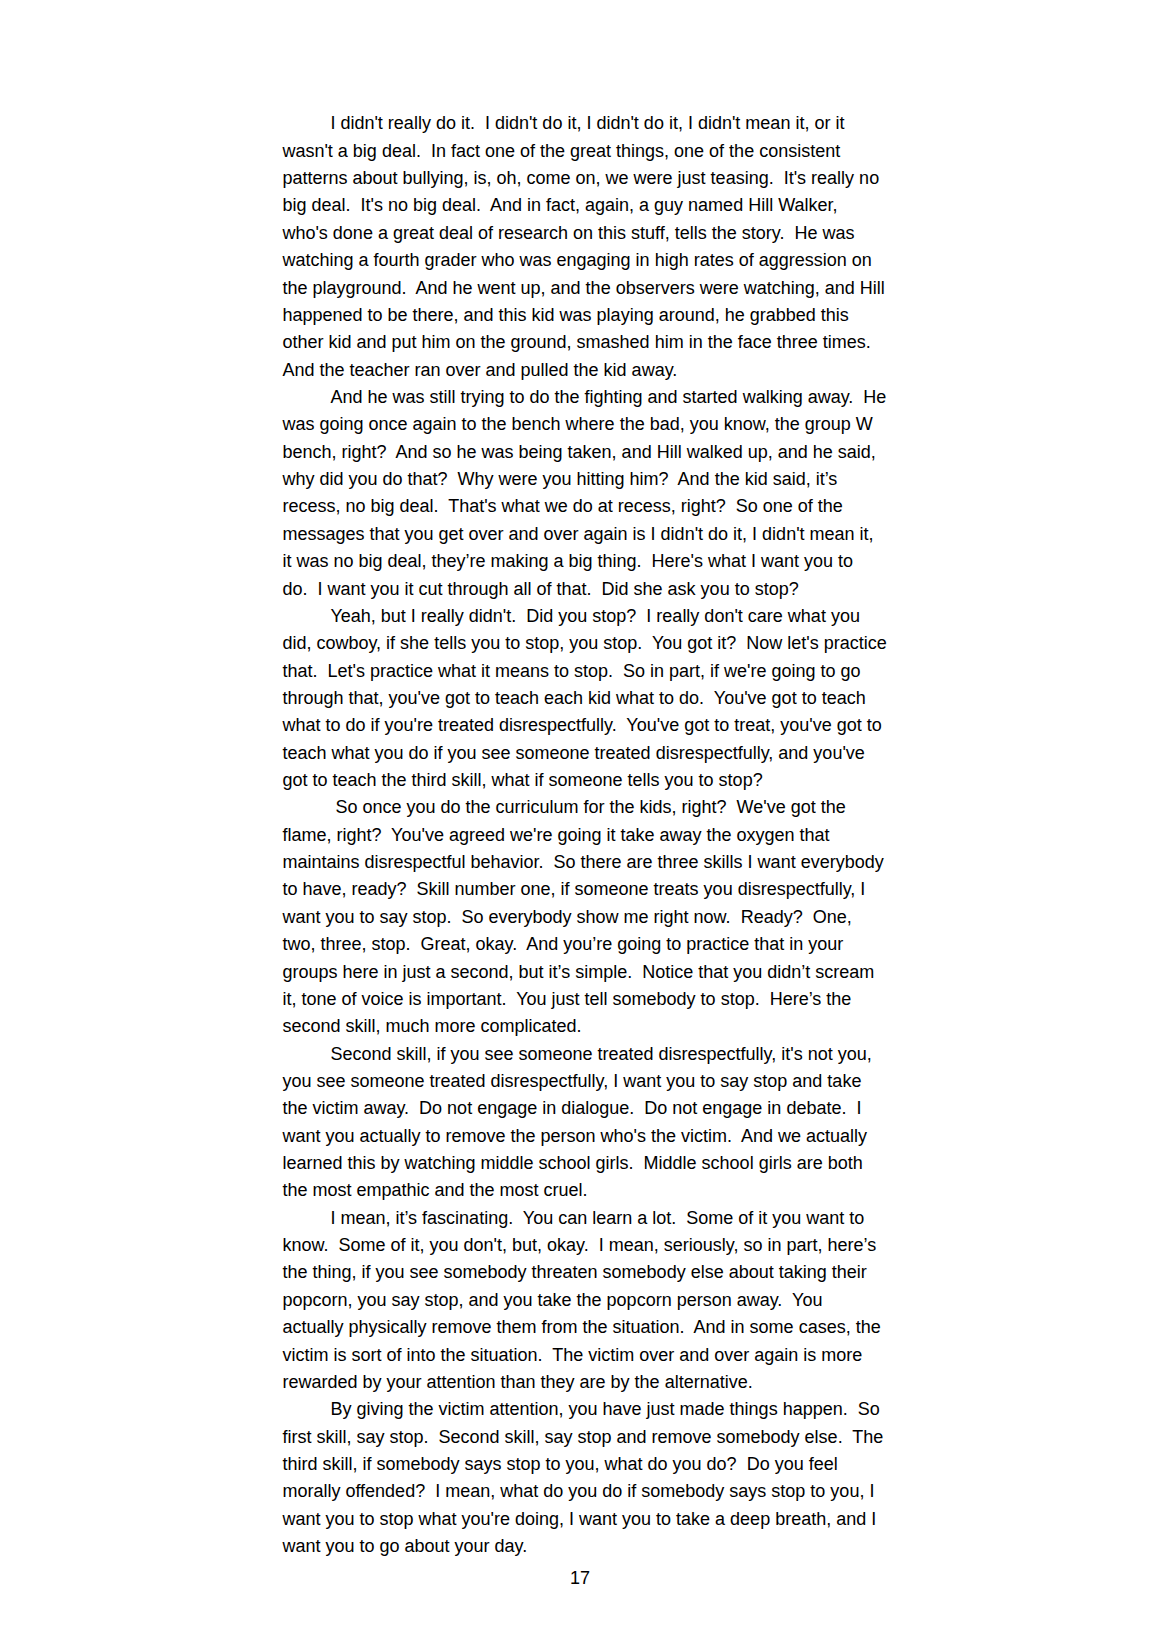I didn't really do it. I didn't do it, I didn't do it, I didn't mean it, or it wasn't a big deal. In fact one of the great things, one of the consistent patterns about bullying, is, oh, come on, we were just teasing. It's really no big deal. It's no big deal. And in fact, again, a guy named Hill Walker, who's done a great deal of research on this stuff, tells the story. He was watching a fourth grader who was engaging in high rates of aggression on the playground. And he went up, and the observers were watching, and Hill happened to be there, and this kid was playing around, he grabbed this other kid and put him on the ground, smashed him in the face three times. And the teacher ran over and pulled the kid away.
And he was still trying to do the fighting and started walking away. He was going once again to the bench where the bad, you know, the group W bench, right? And so he was being taken, and Hill walked up, and he said, why did you do that? Why were you hitting him? And the kid said, it’s recess, no big deal. That's what we do at recess, right? So one of the messages that you get over and over again is I didn't do it, I didn't mean it, it was no big deal, they’re making a big thing. Here's what I want you to do. I want you it cut through all of that. Did she ask you to stop?
Yeah, but I really didn't. Did you stop? I really don't care what you did, cowboy, if she tells you to stop, you stop. You got it? Now let's practice that. Let's practice what it means to stop. So in part, if we're going to go through that, you've got to teach each kid what to do. You've got to teach what to do if you're treated disrespectfully. You've got to treat, you've got to teach what you do if you see someone treated disrespectfully, and you've got to teach the third skill, what if someone tells you to stop?
So once you do the curriculum for the kids, right? We've got the flame, right? You've agreed we're going it take away the oxygen that maintains disrespectful behavior. So there are three skills I want everybody to have, ready? Skill number one, if someone treats you disrespectfully, I want you to say stop. So everybody show me right now. Ready? One, two, three, stop. Great, okay. And you’re going to practice that in your groups here in just a second, but it’s simple. Notice that you didn’t scream it, tone of voice is important. You just tell somebody to stop. Here’s the second skill, much more complicated.
Second skill, if you see someone treated disrespectfully, it's not you, you see someone treated disrespectfully, I want you to say stop and take the victim away. Do not engage in dialogue. Do not engage in debate. I want you actually to remove the person who's the victim. And we actually learned this by watching middle school girls. Middle school girls are both the most empathic and the most cruel.
I mean, it’s fascinating. You can learn a lot. Some of it you want to know. Some of it, you don't, but, okay. I mean, seriously, so in part, here’s the thing, if you see somebody threaten somebody else about taking their popcorn, you say stop, and you take the popcorn person away. You actually physically remove them from the situation. And in some cases, the victim is sort of into the situation. The victim over and over again is more rewarded by your attention than they are by the alternative.
By giving the victim attention, you have just made things happen. So first skill, say stop. Second skill, say stop and remove somebody else. The third skill, if somebody says stop to you, what do you do? Do you feel morally offended? I mean, what do you do if somebody says stop to you, I want you to stop what you're doing, I want you to take a deep breath, and I want you to go about your day.
17